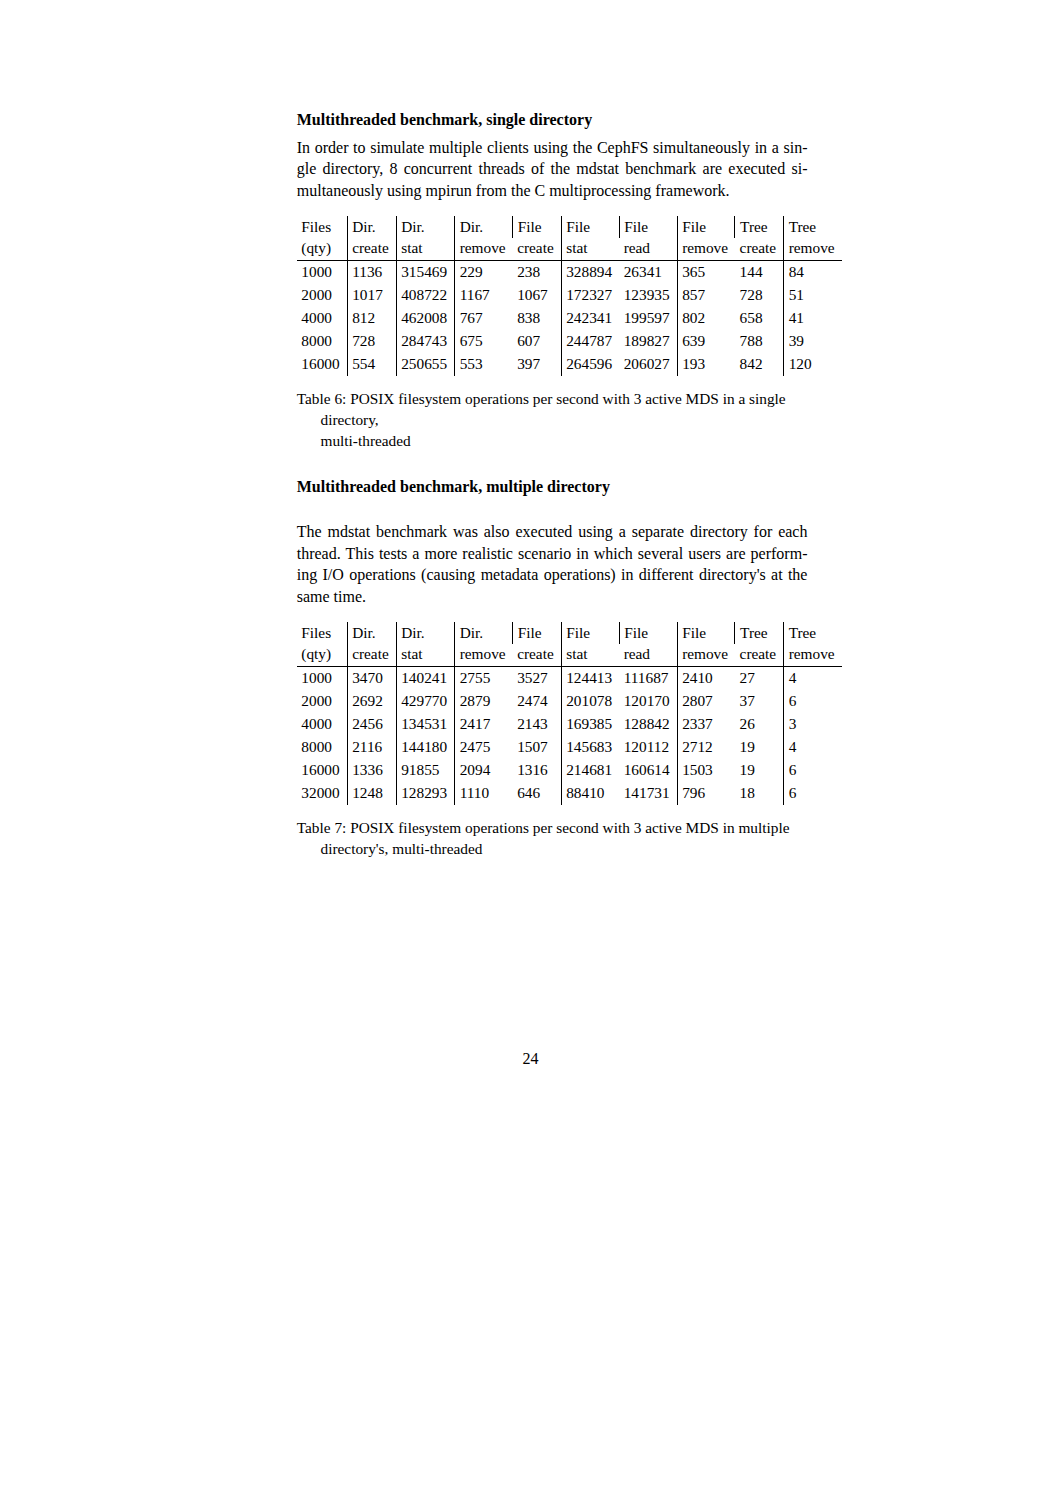Multithreaded benchmark, single directory
In order to simulate multiple clients using the CephFS simultaneously in a single directory, 8 concurrent threads of the mdstat benchmark are executed simultaneously using mpirun from the C multiprocessing framework.
| Files | Dir. | Dir. | Dir. | File | File | File | File | Tree | Tree |
| --- | --- | --- | --- | --- | --- | --- | --- | --- | --- |
| (qty) | create | stat | remove | create | stat | read | remove | create | remove |
| 1000 | 1136 | 315469 | 229 | 238 | 328894 | 26341 | 365 | 144 | 84 |
| 2000 | 1017 | 408722 | 1167 | 1067 | 172327 | 123935 | 857 | 728 | 51 |
| 4000 | 812 | 462008 | 767 | 838 | 242341 | 199597 | 802 | 658 | 41 |
| 8000 | 728 | 284743 | 675 | 607 | 244787 | 189827 | 639 | 788 | 39 |
| 16000 | 554 | 250655 | 553 | 397 | 264596 | 206027 | 193 | 842 | 120 |
Table 6: POSIX filesystem operations per second with 3 active MDS in a single directory, multi-threaded
Multithreaded benchmark, multiple directory
The mdstat benchmark was also executed using a separate directory for each thread. This tests a more realistic scenario in which several users are performing I/O operations (causing metadata operations) in different directory's at the same time.
| Files | Dir. | Dir. | Dir. | File | File | File | File | Tree | Tree |
| --- | --- | --- | --- | --- | --- | --- | --- | --- | --- |
| (qty) | create | stat | remove | create | stat | read | remove | create | remove |
| 1000 | 3470 | 140241 | 2755 | 3527 | 124413 | 111687 | 2410 | 27 | 4 |
| 2000 | 2692 | 429770 | 2879 | 2474 | 201078 | 120170 | 2807 | 37 | 6 |
| 4000 | 2456 | 134531 | 2417 | 2143 | 169385 | 128842 | 2337 | 26 | 3 |
| 8000 | 2116 | 144180 | 2475 | 1507 | 145683 | 120112 | 2712 | 19 | 4 |
| 16000 | 1336 | 91855 | 2094 | 1316 | 214681 | 160614 | 1503 | 19 | 6 |
| 32000 | 1248 | 128293 | 1110 | 646 | 88410 | 141731 | 796 | 18 | 6 |
Table 7: POSIX filesystem operations per second with 3 active MDS in multiple directory's, multi-threaded
24